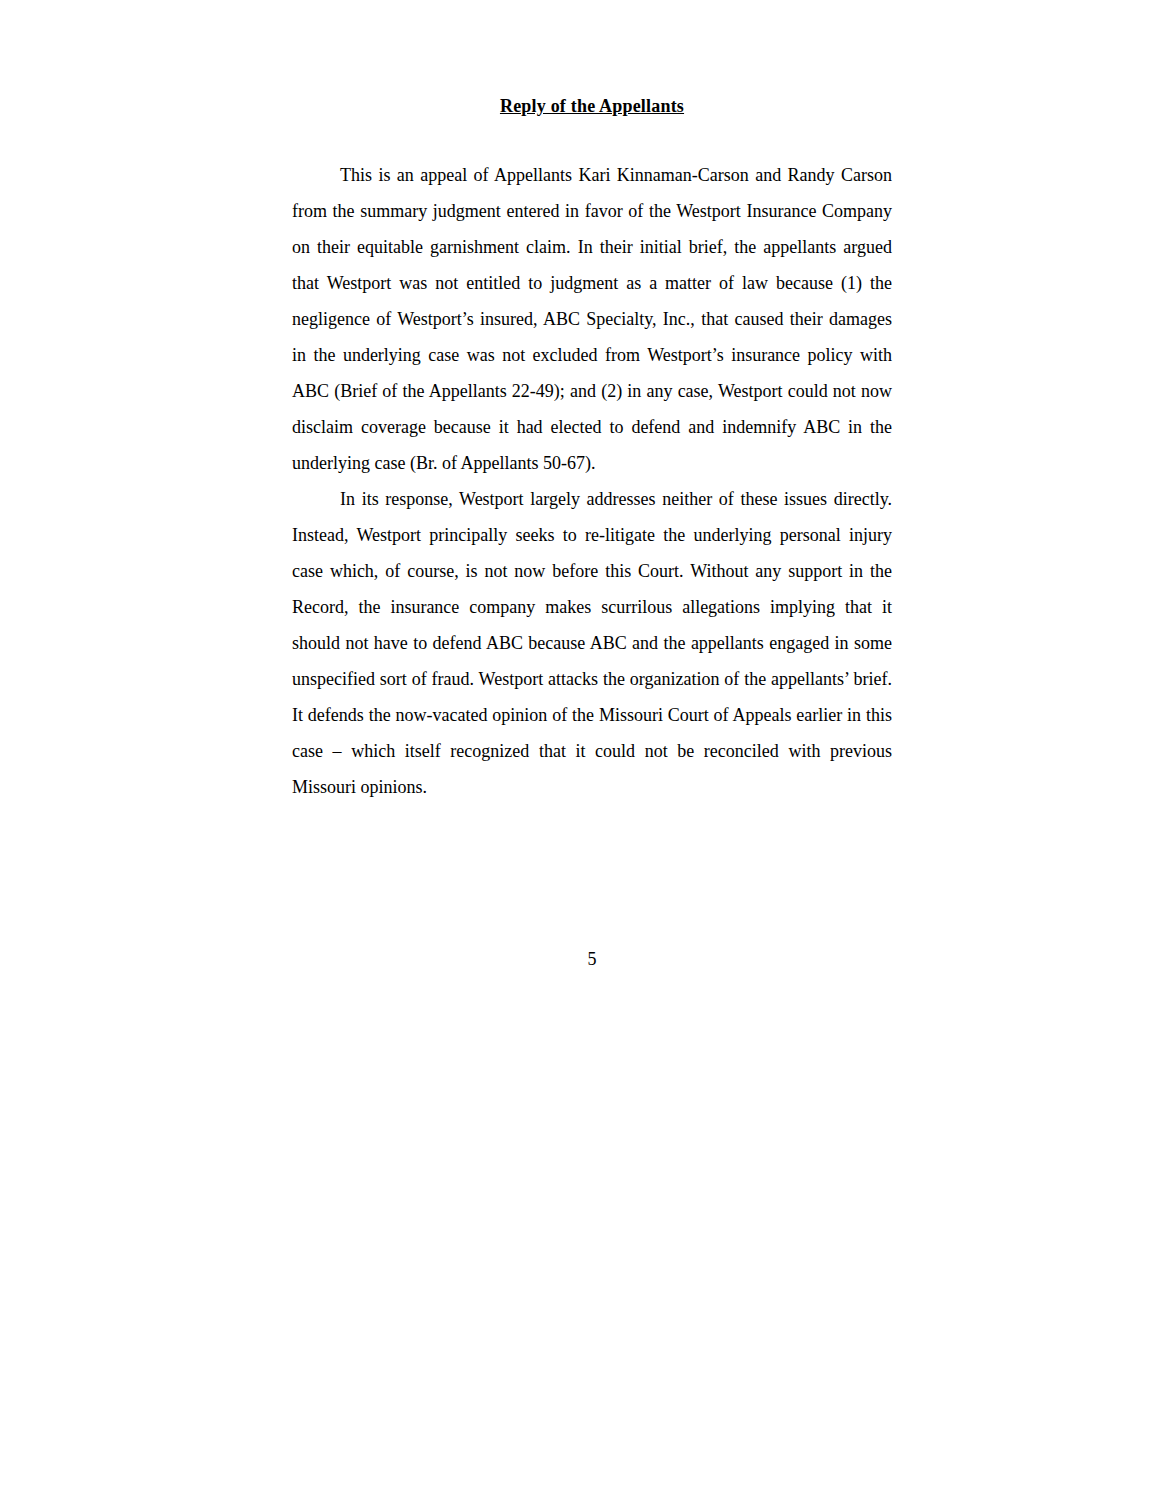Reply of the Appellants
This is an appeal of Appellants Kari Kinnaman-Carson and Randy Carson from the summary judgment entered in favor of the Westport Insurance Company on their equitable garnishment claim. In their initial brief, the appellants argued that Westport was not entitled to judgment as a matter of law because (1) the negligence of Westport’s insured, ABC Specialty, Inc., that caused their damages in the underlying case was not excluded from Westport’s insurance policy with ABC (Brief of the Appellants 22-49); and (2) in any case, Westport could not now disclaim coverage because it had elected to defend and indemnify ABC in the underlying case (Br. of Appellants 50-67).
In its response, Westport largely addresses neither of these issues directly. Instead, Westport principally seeks to re-litigate the underlying personal injury case which, of course, is not now before this Court. Without any support in the Record, the insurance company makes scurrilous allegations implying that it should not have to defend ABC because ABC and the appellants engaged in some unspecified sort of fraud. Westport attacks the organization of the appellants’ brief. It defends the now-vacated opinion of the Missouri Court of Appeals earlier in this case – which itself recognized that it could not be reconciled with previous Missouri opinions.
5